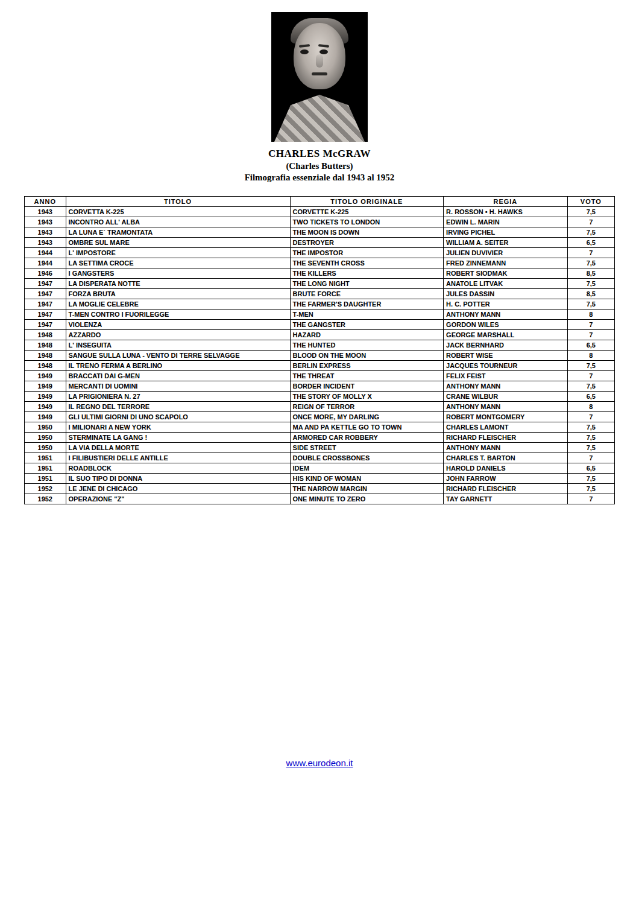CHARLES McGRAW
(Charles Butters)
Filmografia essenziale dal 1943 al 1952
| ANNO | TITOLO | TITOLO ORIGINALE | REGIA | VOTO |
| --- | --- | --- | --- | --- |
| 1943 | CORVETTA K-225 | CORVETTE K-225 | R. ROSSON • H. HAWKS | 7,5 |
| 1943 | INCONTRO ALL' ALBA | TWO TICKETS TO LONDON | EDWIN L. MARIN | 7 |
| 1943 | LA LUNA E` TRAMONTATA | THE MOON IS DOWN | IRVING PICHEL | 7,5 |
| 1943 | OMBRE SUL MARE | DESTROYER | WILLIAM A. SEITER | 6,5 |
| 1944 | L' IMPOSTORE | THE IMPOSTOR | JULIEN DUVIVIER | 7 |
| 1944 | LA SETTIMA CROCE | THE SEVENTH CROSS | FRED ZINNEMANN | 7,5 |
| 1946 | I GANGSTERS | THE KILLERS | ROBERT SIODMAK | 8,5 |
| 1947 | LA DISPERATA NOTTE | THE LONG NIGHT | ANATOLE LITVAK | 7,5 |
| 1947 | FORZA BRUTA | BRUTE FORCE | JULES DASSIN | 8,5 |
| 1947 | LA MOGLIE CELEBRE | THE FARMER'S DAUGHTER | H. C. POTTER | 7,5 |
| 1947 | T-MEN CONTRO I FUORILEGGE | T-MEN | ANTHONY MANN | 8 |
| 1947 | VIOLENZA | THE GANGSTER | GORDON WILES | 7 |
| 1948 | AZZARDO | HAZARD | GEORGE MARSHALL | 7 |
| 1948 | L' INSEGUITA | THE HUNTED | JACK BERNHARD | 6,5 |
| 1948 | SANGUE SULLA LUNA - VENTO DI TERRE SELVAGGE | BLOOD ON THE MOON | ROBERT WISE | 8 |
| 1948 | IL TRENO FERMA A BERLINO | BERLIN EXPRESS | JACQUES TOURNEUR | 7,5 |
| 1949 | BRACCATI DAI G-MEN | THE THREAT | FELIX FEIST | 7 |
| 1949 | MERCANTI DI UOMINI | BORDER INCIDENT | ANTHONY MANN | 7,5 |
| 1949 | LA PRIGIONIERA N. 27 | THE STORY OF MOLLY X | CRANE WILBUR | 6,5 |
| 1949 | IL REGNO DEL TERRORE | REIGN OF TERROR | ANTHONY MANN | 8 |
| 1949 | GLI ULTIMI GIORNI DI UNO SCAPOLO | ONCE MORE, MY DARLING | ROBERT MONTGOMERY | 7 |
| 1950 | I MILIONARI A NEW YORK | MA AND PA KETTLE GO TO TOWN | CHARLES LAMONT | 7,5 |
| 1950 | STERMINATE LA GANG ! | ARMORED CAR ROBBERY | RICHARD FLEISCHER | 7,5 |
| 1950 | LA VIA DELLA MORTE | SIDE STREET | ANTHONY MANN | 7,5 |
| 1951 | I FILIBUSTIERI DELLE ANTILLE | DOUBLE CROSSBONES | CHARLES T. BARTON | 7 |
| 1951 | ROADBLOCK | IDEM | HAROLD DANIELS | 6,5 |
| 1951 | IL SUO TIPO DI DONNA | HIS KIND OF WOMAN | JOHN FARROW | 7,5 |
| 1952 | LE JENE DI CHICAGO | THE NARROW MARGIN | RICHARD FLEISCHER | 7,5 |
| 1952 | OPERAZIONE "Z" | ONE MINUTE TO ZERO | TAY GARNETT | 7 |
www.eurodeon.it